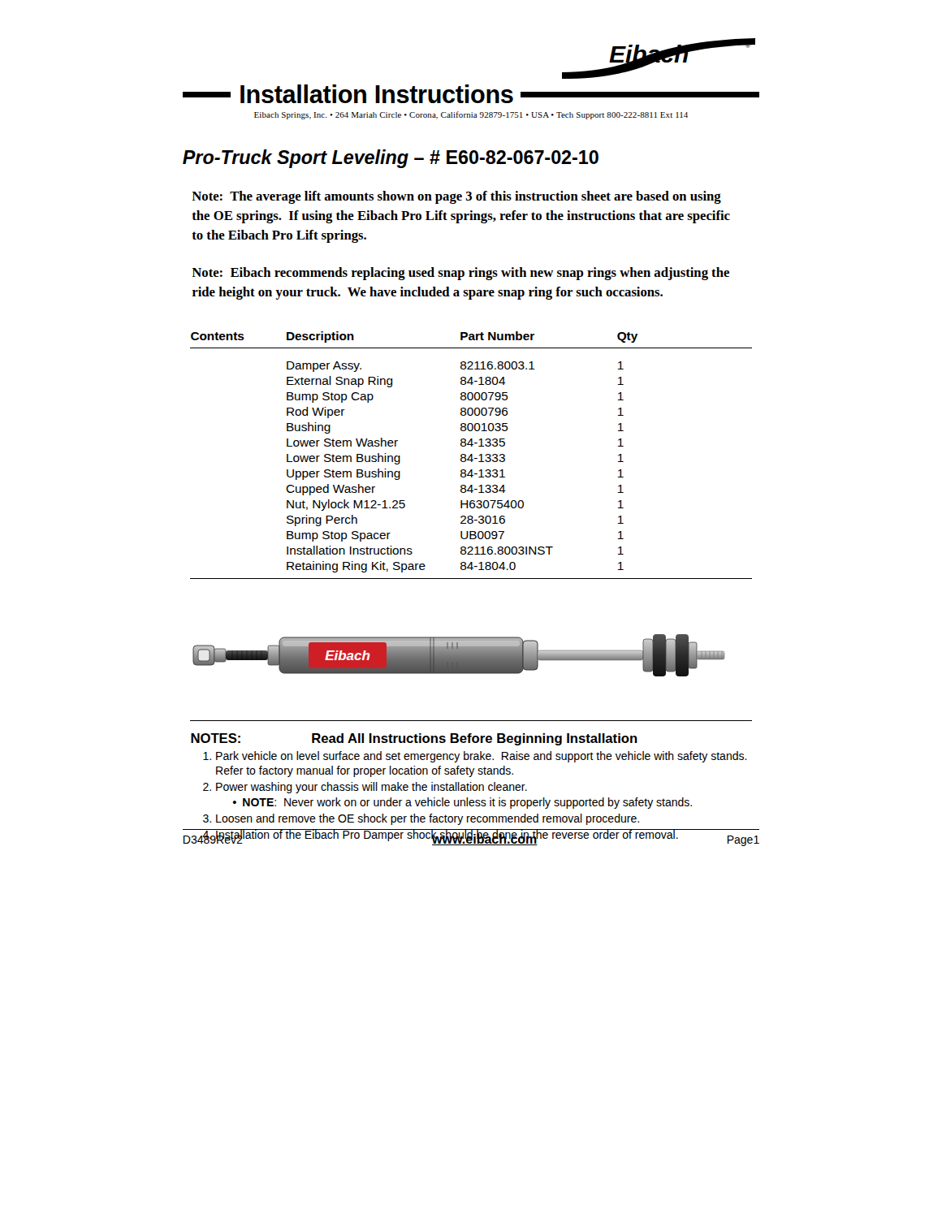Eibach ®
Installation Instructions
Eibach Springs, Inc. • 264 Mariah Circle • Corona, California 92879-1751 • USA • Tech Support 800-222-8811 Ext 114
Pro-Truck Sport Leveling – # E60-82-067-02-10
Note: The average lift amounts shown on page 3 of this instruction sheet are based on using the OE springs. If using the Eibach Pro Lift springs, refer to the instructions that are specific to the Eibach Pro Lift springs.
Note: Eibach recommends replacing used snap rings with new snap rings when adjusting the ride height on your truck. We have included a spare snap ring for such occasions.
| Contents | Description | Part Number | Qty |
| --- | --- | --- | --- |
| | Damper Assy. | 82116.8003.1 | 1 |
| | External Snap Ring | 84-1804 | 1 |
| | Bump Stop Cap | 8000795 | 1 |
| | Rod Wiper | 8000796 | 1 |
| | Bushing | 8001035 | 1 |
| | Lower Stem Washer | 84-1335 | 1 |
| | Lower Stem Bushing | 84-1333 | 1 |
| | Upper Stem Bushing | 84-1331 | 1 |
| | Cupped Washer | 84-1334 | 1 |
| | Nut, Nylock M12-1.25 | H63075400 | 1 |
| | Spring Perch | 28-3016 | 1 |
| | Bump Stop Spacer | UB0097 | 1 |
| | Installation Instructions | 82116.8003INST | 1 |
| | Retaining Ring Kit, Spare | 84-1804.0 | 1 |
Eibach
NOTES: Read All Instructions Before Beginning Installation
Park vehicle on level surface and set emergency brake. Raise and support the vehicle with safety stands. Refer to factory manual for proper location of safety stands.
Power washing your chassis will make the installation cleaner.
NOTE: Never work on or under a vehicle unless it is properly supported by safety stands.
Loosen and remove the OE shock per the factory recommended removal procedure.
Installation of the Eibach Pro Damper shock should be done in the reverse order of removal.
D3489Rev2
www.eibach.com
Page1